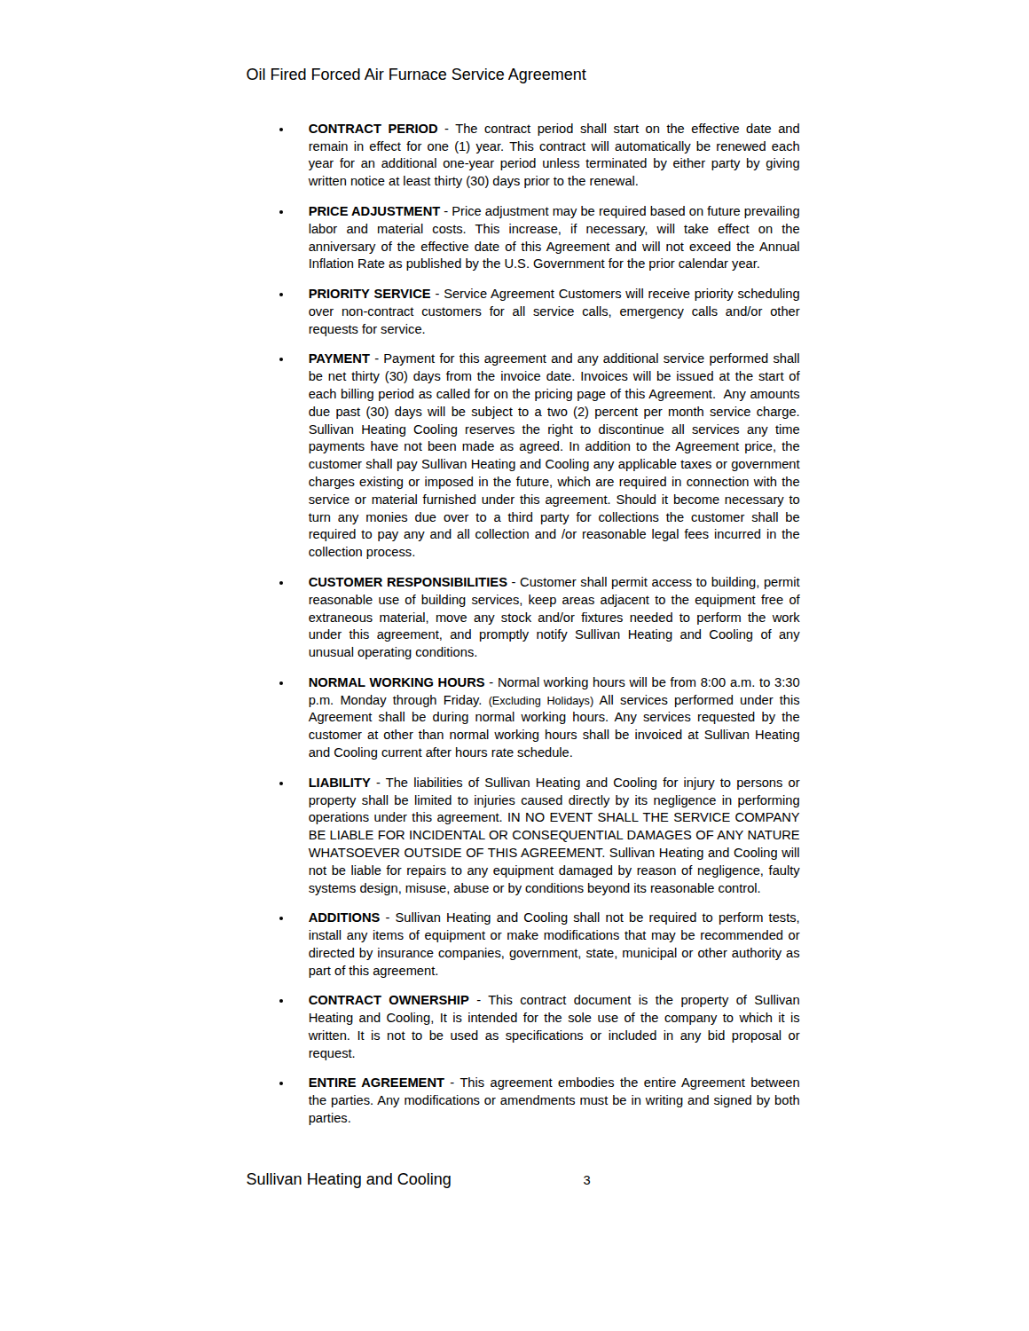Oil Fired Forced Air Furnace Service Agreement
CONTRACT PERIOD - The contract period shall start on the effective date and remain in effect for one (1) year. This contract will automatically be renewed each year for an additional one-year period unless terminated by either party by giving written notice at least thirty (30) days prior to the renewal.
PRICE ADJUSTMENT - Price adjustment may be required based on future prevailing labor and material costs. This increase, if necessary, will take effect on the anniversary of the effective date of this Agreement and will not exceed the Annual Inflation Rate as published by the U.S. Government for the prior calendar year.
PRIORITY SERVICE - Service Agreement Customers will receive priority scheduling over non-contract customers for all service calls, emergency calls and/or other requests for service.
PAYMENT - Payment for this agreement and any additional service performed shall be net thirty (30) days from the invoice date. Invoices will be issued at the start of each billing period as called for on the pricing page of this Agreement. Any amounts due past (30) days will be subject to a two (2) percent per month service charge. Sullivan Heating Cooling reserves the right to discontinue all services any time payments have not been made as agreed. In addition to the Agreement price, the customer shall pay Sullivan Heating and Cooling any applicable taxes or government charges existing or imposed in the future, which are required in connection with the service or material furnished under this agreement. Should it become necessary to turn any monies due over to a third party for collections the customer shall be required to pay any and all collection and /or reasonable legal fees incurred in the collection process.
CUSTOMER RESPONSIBILITIES - Customer shall permit access to building, permit reasonable use of building services, keep areas adjacent to the equipment free of extraneous material, move any stock and/or fixtures needed to perform the work under this agreement, and promptly notify Sullivan Heating and Cooling of any unusual operating conditions.
NORMAL WORKING HOURS - Normal working hours will be from 8:00 a.m. to 3:30 p.m. Monday through Friday. (Excluding Holidays) All services performed under this Agreement shall be during normal working hours. Any services requested by the customer at other than normal working hours shall be invoiced at Sullivan Heating and Cooling current after hours rate schedule.
LIABILITY - The liabilities of Sullivan Heating and Cooling for injury to persons or property shall be limited to injuries caused directly by its negligence in performing operations under this agreement. IN NO EVENT SHALL THE SERVICE COMPANY BE LIABLE FOR INCIDENTAL OR CONSEQUENTIAL DAMAGES OF ANY NATURE WHATSOEVER OUTSIDE OF THIS AGREEMENT. Sullivan Heating and Cooling will not be liable for repairs to any equipment damaged by reason of negligence, faulty systems design, misuse, abuse or by conditions beyond its reasonable control.
ADDITIONS - Sullivan Heating and Cooling shall not be required to perform tests, install any items of equipment or make modifications that may be recommended or directed by insurance companies, government, state, municipal or other authority as part of this agreement.
CONTRACT OWNERSHIP - This contract document is the property of Sullivan Heating and Cooling, It is intended for the sole use of the company to which it is written. It is not to be used as specifications or included in any bid proposal or request.
ENTIRE AGREEMENT - This agreement embodies the entire Agreement between the parties. Any modifications or amendments must be in writing and signed by both parties.
Sullivan Heating and Cooling 3